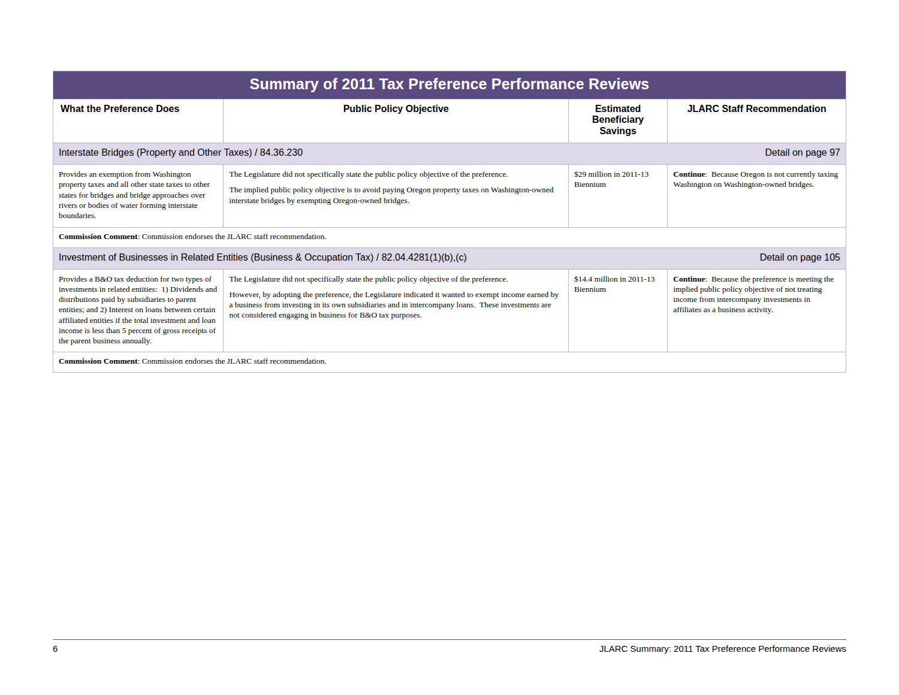| Summary of 2011 Tax Preference Performance Reviews |
| What the Preference Does | Public Policy Objective | Estimated Beneficiary Savings | JLARC Staff Recommendation |
| Interstate Bridges (Property and Other Taxes) / 84.36.230 Detail on page 97 |
| Provides an exemption from Washington property taxes and all other state taxes to other states for bridges and bridge approaches over rivers or bodies of water forming interstate boundaries. | The Legislature did not specifically state the public policy objective of the preference. The implied public policy objective is to avoid paying Oregon property taxes on Washington-owned interstate bridges by exempting Oregon-owned bridges. | $29 million in 2011-13 Biennium | Continue : Because Oregon is not currently taxing Washington on Washington-owned bridges. |
| Commission Comment : Commission endorses the JLARC staff recommendation. |
| Investment of Businesses in Related Entities (Business & Occupation Tax) / 82.04.4281(1)(b),(c) Detail on page 105 |
| Provides a B&O tax deduction for two types of investments in related entities: 1) Dividends and distributions paid by subsidiaries to parent entities; and 2) Interest on loans between certain affiliated entities if the total investment and loan income is less than 5 percent of gross receipts of the parent business annually. | The Legislature did not specifically state the public policy objective of the preference. However, by adopting the preference, the Legislature indicated it wanted to exempt income earned by a business from investing in its own subsidiaries and in intercompany loans. These investments are not considered engaging in business for B&O tax purposes. | $14.4 million in 2011-13 Biennium | Continue : Because the preference is meeting the implied public policy objective of not treating income from intercompany investments in affiliates as a business activity. |
| Commission Comment : Commission endorses the JLARC staff recommendation. |
6
JLARC Summary: 2011 Tax Preference Performance Reviews